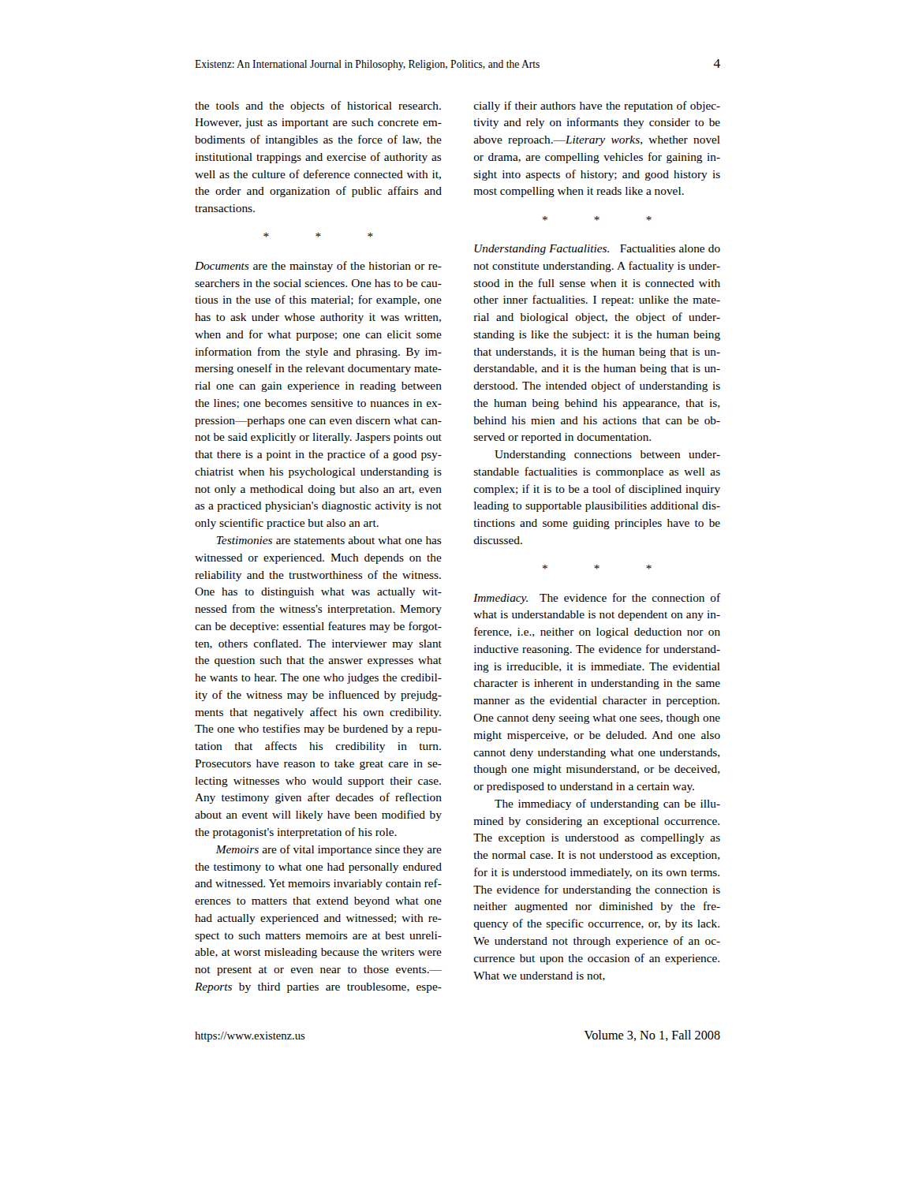Existenz: An International Journal in Philosophy, Religion, Politics, and the Arts
4
the tools and the objects of historical research. However, just as important are such concrete embodiments of intangibles as the force of law, the institutional trappings and exercise of authority as well as the culture of deference connected with it, the order and organization of public affairs and transactions.
* * *
Documents are the mainstay of the historian or researchers in the social sciences. One has to be cautious in the use of this material; for example, one has to ask under whose authority it was written, when and for what purpose; one can elicit some information from the style and phrasing. By immersing oneself in the relevant documentary material one can gain experience in reading between the lines; one becomes sensitive to nuances in expression—perhaps one can even discern what cannot be said explicitly or literally. Jaspers points out that there is a point in the practice of a good psychiatrist when his psychological understanding is not only a methodical doing but also an art, even as a practiced physician's diagnostic activity is not only scientific practice but also an art.
Testimonies are statements about what one has witnessed or experienced. Much depends on the reliability and the trustworthiness of the witness. One has to distinguish what was actually witnessed from the witness's interpretation. Memory can be deceptive: essential features may be forgotten, others conflated. The interviewer may slant the question such that the answer expresses what he wants to hear. The one who judges the credibility of the witness may be influenced by prejudgments that negatively affect his own credibility. The one who testifies may be burdened by a reputation that affects his credibility in turn. Prosecutors have reason to take great care in selecting witnesses who would support their case. Any testimony given after decades of reflection about an event will likely have been modified by the protagonist's interpretation of his role.
Memoirs are of vital importance since they are the testimony to what one had personally endured and witnessed. Yet memoirs invariably contain references to matters that extend beyond what one had actually experienced and witnessed; with respect to such matters memoirs are at best unreliable, at worst misleading because the writers were not present at or even near to those events.—Reports by third parties are troublesome, especially if their authors have the reputation of objectivity and rely on informants they consider to be above reproach.—Literary works, whether novel or drama, are compelling vehicles for gaining insight into aspects of history; and good history is most compelling when it reads like a novel.
* * *
Understanding Factualities. Factualities alone do not constitute understanding. A factuality is understood in the full sense when it is connected with other inner factualities. I repeat: unlike the material and biological object, the object of understanding is like the subject: it is the human being that understands, it is the human being that is understandable, and it is the human being that is understood. The intended object of understanding is the human being behind his appearance, that is, behind his mien and his actions that can be observed or reported in documentation.
Understanding connections between understandable factualities is commonplace as well as complex; if it is to be a tool of disciplined inquiry leading to supportable plausibilities additional distinctions and some guiding principles have to be discussed.
* * *
Immediacy. The evidence for the connection of what is understandable is not dependent on any inference, i.e., neither on logical deduction nor on inductive reasoning. The evidence for understanding is irreducible, it is immediate. The evidential character is inherent in understanding in the same manner as the evidential character in perception. One cannot deny seeing what one sees, though one might misperceive, or be deluded. And one also cannot deny understanding what one understands, though one might misunderstand, or be deceived, or predisposed to understand in a certain way.
The immediacy of understanding can be illumined by considering an exceptional occurrence. The exception is understood as compellingly as the normal case. It is not understood as exception, for it is understood immediately, on its own terms. The evidence for understanding the connection is neither augmented nor diminished by the frequency of the specific occurrence, or, by its lack. We understand not through experience of an occurrence but upon the occasion of an experience. What we understand is not,
https://www.existenz.us
Volume 3, No 1, Fall 2008